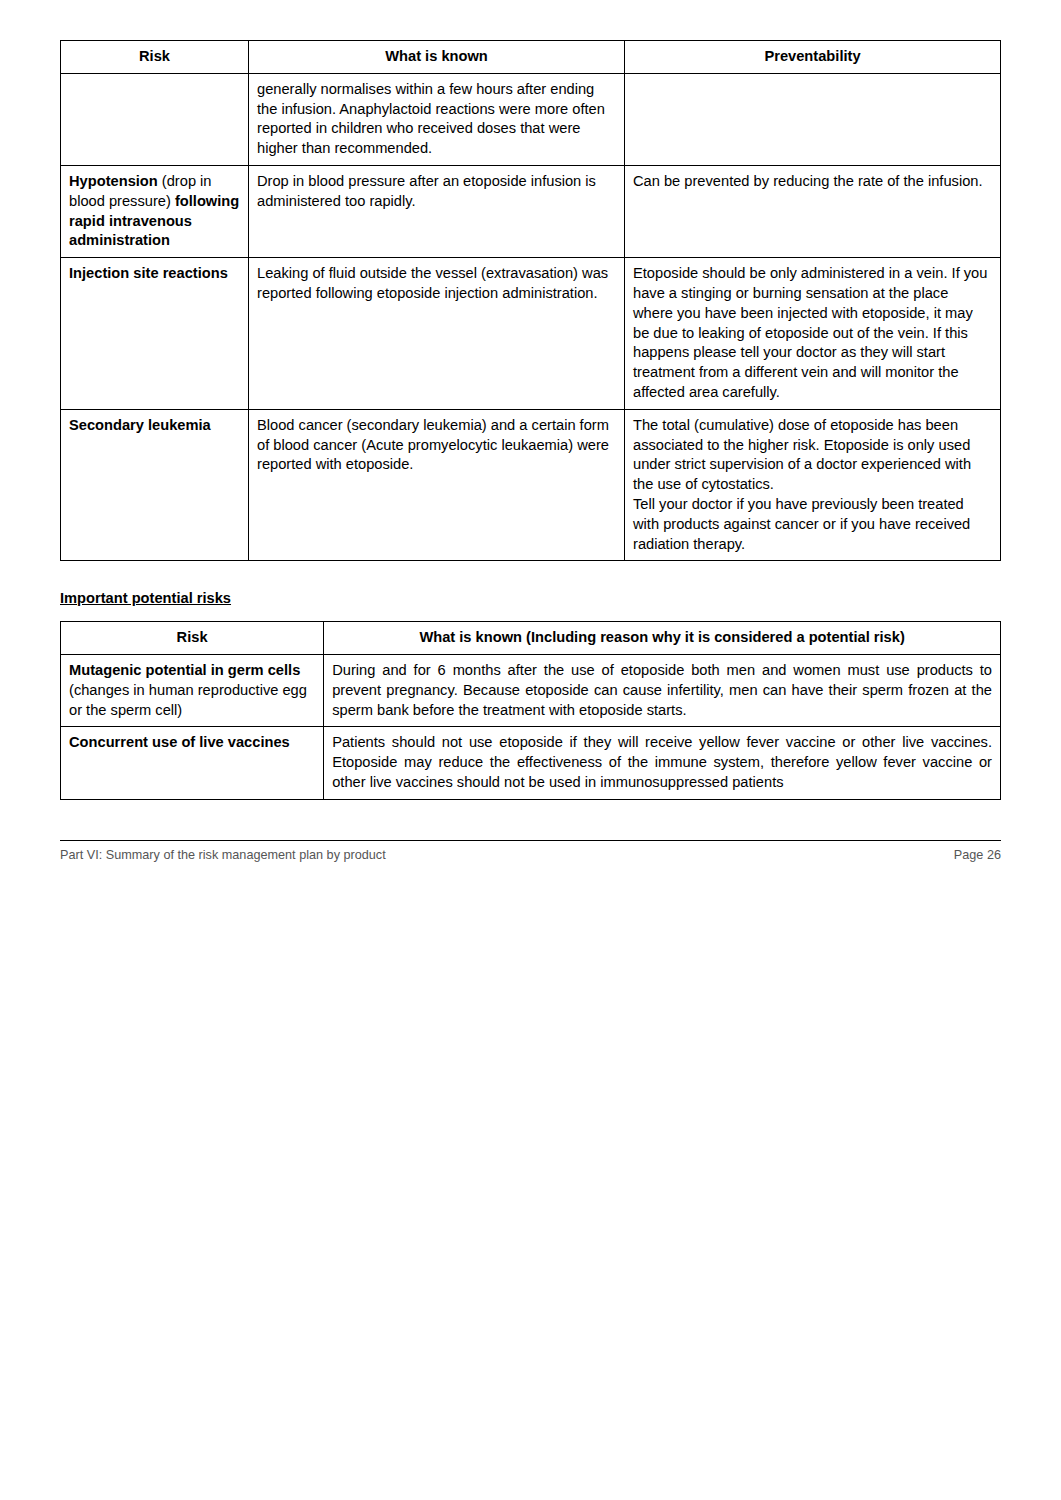| Risk | What is known | Preventability |
| --- | --- | --- |
| | generally normalises within a few hours after ending the infusion. Anaphylactoid reactions were more often reported in children who received doses that were higher than recommended. | |
| Hypotension (drop in blood pressure) following rapid intravenous administration | Drop in blood pressure after an etoposide infusion is administered too rapidly. | Can be prevented by reducing the rate of the infusion. |
| Injection site reactions | Leaking of fluid outside the vessel (extravasation) was reported following etoposide injection administration. | Etoposide should be only administered in a vein. If you have a stinging or burning sensation at the place where you have been injected with etoposide, it may be due to leaking of etoposide out of the vein. If this happens please tell your doctor as they will start treatment from a different vein and will monitor the affected area carefully. |
| Secondary leukemia | Blood cancer (secondary leukemia) and a certain form of blood cancer (Acute promyelocytic leukaemia) were reported with etoposide. | The total (cumulative) dose of etoposide has been associated to the higher risk. Etoposide is only used under strict supervision of a doctor experienced with the use of cytostatics. Tell your doctor if you have previously been treated with products against cancer or if you have received radiation therapy. |
Important potential risks
| Risk | What is known (Including reason why it is considered a potential risk) |
| --- | --- |
| Mutagenic potential in germ cells (changes in human reproductive egg or the sperm cell) | During and for 6 months after the use of etoposide both men and women must use products to prevent pregnancy. Because etoposide can cause infertility, men can have their sperm frozen at the sperm bank before the treatment with etoposide starts. |
| Concurrent use of live vaccines | Patients should not use etoposide if they will receive yellow fever vaccine or other live vaccines. Etoposide may reduce the effectiveness of the immune system, therefore yellow fever vaccine or other live vaccines should not be used in immunosuppressed patients |
Part VI: Summary of the risk management plan by product Page 26